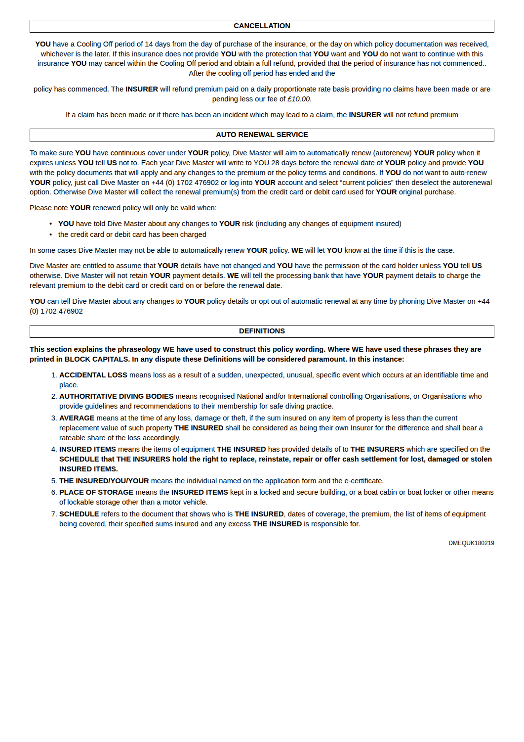CANCELLATION
YOU have a Cooling Off period of 14 days from the day of purchase of the insurance, or the day on which policy documentation was received, whichever is the later. If this insurance does not provide YOU with the protection that YOU want and YOU do not want to continue with this insurance YOU may cancel within the Cooling Off period and obtain a full refund, provided that the period of insurance has not commenced.. After the cooling off period has ended and the
policy has commenced. The INSURER will refund premium paid on a daily proportionate rate basis providing no claims have been made or are pending less our fee of £10.00.
If a claim has been made or if there has been an incident which may lead to a claim, the INSURER will not refund premium
AUTO RENEWAL SERVICE
To make sure YOU have continuous cover under YOUR policy, Dive Master will aim to automatically renew (autorenew) YOUR policy when it expires unless YOU tell US not to. Each year Dive Master will write to YOU 28 days before the renewal date of YOUR policy and provide YOU with the policy documents that will apply and any changes to the premium or the policy terms and conditions. If YOU do not want to auto-renew YOUR policy, just call Dive Master on +44 (0) 1702 476902 or log into YOUR account and select “current policies” then deselect the autorenewal option. Otherwise Dive Master will collect the renewal premium(s) from the credit card or debit card used for YOUR original purchase.
Please note YOUR renewed policy will only be valid when:
YOU have told Dive Master about any changes to YOUR risk (including any changes of equipment insured)
the credit card or debit card has been charged
In some cases Dive Master may not be able to automatically renew YOUR policy. WE will let YOU know at the time if this is the case.
Dive Master are entitled to assume that YOUR details have not changed and YOU have the permission of the card holder unless YOU tell US otherwise. Dive Master will not retain YOUR payment details. WE will tell the processing bank that have YOUR payment details to charge the relevant premium to the debit card or credit card on or before the renewal date.
YOU can tell Dive Master about any changes to YOUR policy details or opt out of automatic renewal at any time by phoning Dive Master on +44 (0) 1702 476902
DEFINITIONS
This section explains the phraseology WE have used to construct this policy wording. Where WE have used these phrases they are printed in BLOCK CAPITALS. In any dispute these Definitions will be considered paramount. In this instance:
ACCIDENTAL LOSS means loss as a result of a sudden, unexpected, unusual, specific event which occurs at an identifiable time and place.
AUTHORITATIVE DIVING BODIES means recognised National and/or International controlling Organisations, or Organisations who provide guidelines and recommendations to their membership for safe diving practice.
AVERAGE means at the time of any loss, damage or theft, if the sum insured on any item of property is less than the current replacement value of such property THE INSURED shall be considered as being their own Insurer for the difference and shall bear a rateable share of the loss accordingly.
INSURED ITEMS means the items of equipment THE INSURED has provided details of to THE INSURERS which are specified on the SCHEDULE that THE INSURERS hold the right to replace, reinstate, repair or offer cash settlement for lost, damaged or stolen INSURED ITEMS.
THE INSURED/YOU/YOUR means the individual named on the application form and the e-certificate.
PLACE OF STORAGE means the INSURED ITEMS kept in a locked and secure building, or a boat cabin or boat locker or other means of lockable storage other than a motor vehicle.
SCHEDULE refers to the document that shows who is THE INSURED, dates of coverage, the premium, the list of items of equipment being covered, their specified sums insured and any excess THE INSURED is responsible for.
DMEQUK180219